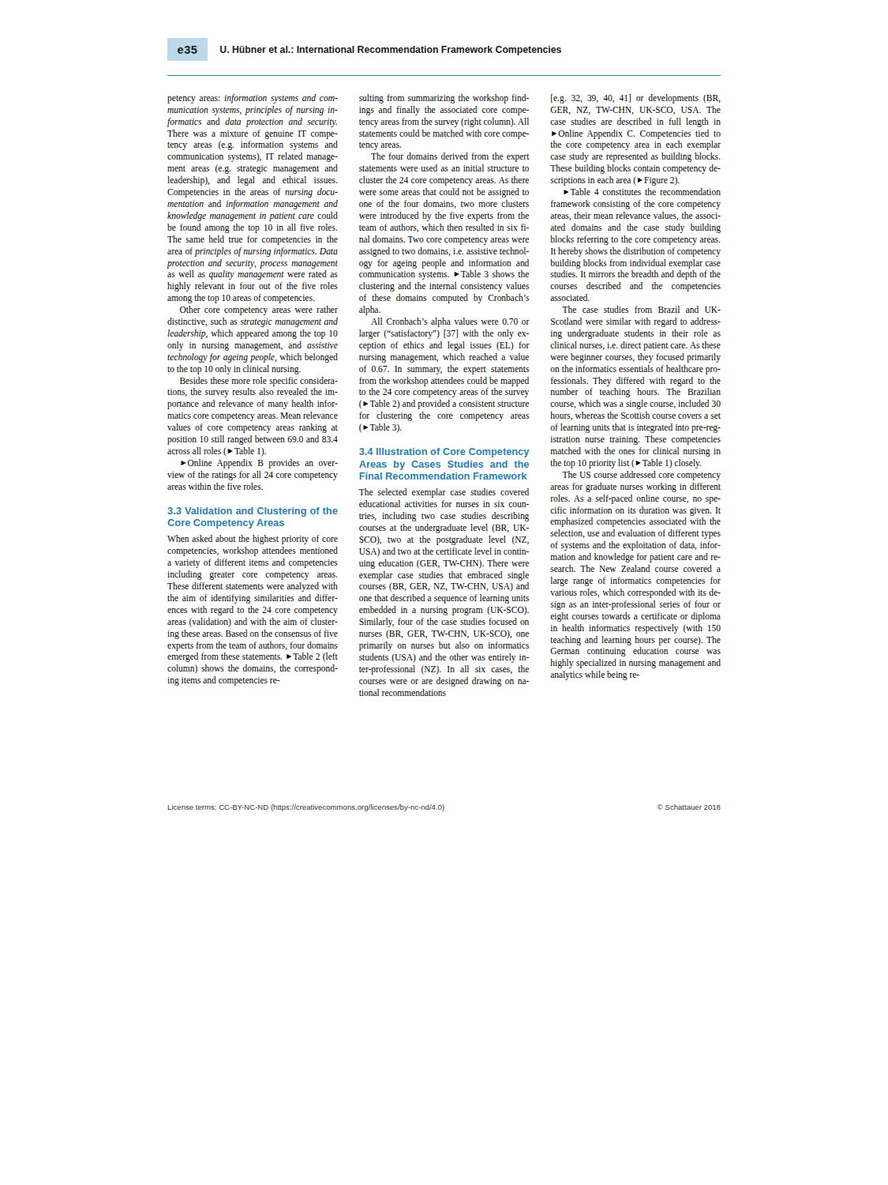e35
U. Hübner et al.: International Recommendation Framework Competencies
petency areas: information systems and communication systems, principles of nursing informatics and data protection and security. There was a mixture of genuine IT competency areas (e.g. information systems and communication systems), IT related management areas (e.g. strategic management and leadership), and legal and ethical issues. Competencies in the areas of nursing documentation and information management and knowledge management in patient care could be found among the top 10 in all five roles. The same held true for competencies in the area of principles of nursing informatics. Data protection and security, process management as well as quality management were rated as highly relevant in four out of the five roles among the top 10 areas of competencies.
Other core competency areas were rather distinctive, such as strategic management and leadership, which appeared among the top 10 only in nursing management, and assistive technology for ageing people, which belonged to the top 10 only in clinical nursing.
Besides these more role specific considerations, the survey results also revealed the importance and relevance of many health informatics core competency areas. Mean relevance values of core competency areas ranking at position 10 still ranged between 69.0 and 83.4 across all roles (►Table 1).
►Online Appendix B provides an overview of the ratings for all 24 core competency areas within the five roles.
3.3 Validation and Clustering of the Core Competency Areas
When asked about the highest priority of core competencies, workshop attendees mentioned a variety of different items and competencies including greater core competency areas. These different statements were analyzed with the aim of identifying similarities and differences with regard to the 24 core competency areas (validation) and with the aim of clustering these areas. Based on the consensus of five experts from the team of authors, four domains emerged from these statements. ►Table 2 (left column) shows the domains, the corresponding items and competencies re-
sulting from summarizing the workshop findings and finally the associated core competency areas from the survey (right column). All statements could be matched with core competency areas.
The four domains derived from the expert statements were used as an initial structure to cluster the 24 core competency areas. As there were some areas that could not be assigned to one of the four domains, two more clusters were introduced by the five experts from the team of authors, which then resulted in six final domains. Two core competency areas were assigned to two domains, i.e. assistive technology for ageing people and information and communication systems. ►Table 3 shows the clustering and the internal consistency values of these domains computed by Cronbach’s alpha.
All Cronbach’s alpha values were 0.70 or larger (“satisfactory”) [37] with the only exception of ethics and legal issues (EL) for nursing management, which reached a value of 0.67. In summary, the expert statements from the workshop attendees could be mapped to the 24 core competency areas of the survey (►Table 2) and provided a consistent structure for clustering the core competency areas (►Table 3).
3.4 Illustration of Core Competency Areas by Cases Studies and the Final Recommendation Framework
The selected exemplar case studies covered educational activities for nurses in six countries, including two case studies describing courses at the undergraduate level (BR, UK-SCO), two at the postgraduate level (NZ, USA) and two at the certificate level in continuing education (GER, TW-CHN). There were exemplar case studies that embraced single courses (BR, GER, NZ, TW-CHN, USA) and one that described a sequence of learning units embedded in a nursing program (UK-SCO). Similarly, four of the case studies focused on nurses (BR, GER, TW-CHN, UK-SCO), one primarily on nurses but also on informatics students (USA) and the other was entirely inter-professional (NZ). In all six cases, the courses were or are designed drawing on national recommendations
[e.g. 32, 39, 40, 41] or developments (BR, GER, NZ, TW-CHN, UK-SCO, USA. The case studies are described in full length in ►Online Appendix C. Competencies tied to the core competency area in each exemplar case study are represented as building blocks. These building blocks contain competency descriptions in each area (►Figure 2).
►Table 4 constitutes the recommendation framework consisting of the core competency areas, their mean relevance values, the associated domains and the case study building blocks referring to the core competency areas. It hereby shows the distribution of competency building blocks from individual exemplar case studies. It mirrors the breadth and depth of the courses described and the competencies associated.
The case studies from Brazil and UK-Scotland were similar with regard to addressing undergraduate students in their role as clinical nurses, i.e. direct patient care. As these were beginner courses, they focused primarily on the informatics essentials of healthcare professionals. They differed with regard to the number of teaching hours. The Brazilian course, which was a single course, included 30 hours, whereas the Scottish course covers a set of learning units that is integrated into pre-registration nurse training. These competencies matched with the ones for clinical nursing in the top 10 priority list (►Table 1) closely.
The US course addressed core competency areas for graduate nurses working in different roles. As a self-paced online course, no specific information on its duration was given. It emphasized competencies associated with the selection, use and evaluation of different types of systems and the exploitation of data, information and knowledge for patient care and research. The New Zealand course covered a large range of informatics competencies for various roles, which corresponded with its design as an inter-professional series of four or eight courses towards a certificate or diploma in health informatics respectively (with 150 teaching and learning hours per course). The German continuing education course was highly specialized in nursing management and analytics while being re-
License terms: CC-BY-NC-ND (https://creativecommons.org/licenses/by-nc-nd/4.0)
© Schattauer 2018